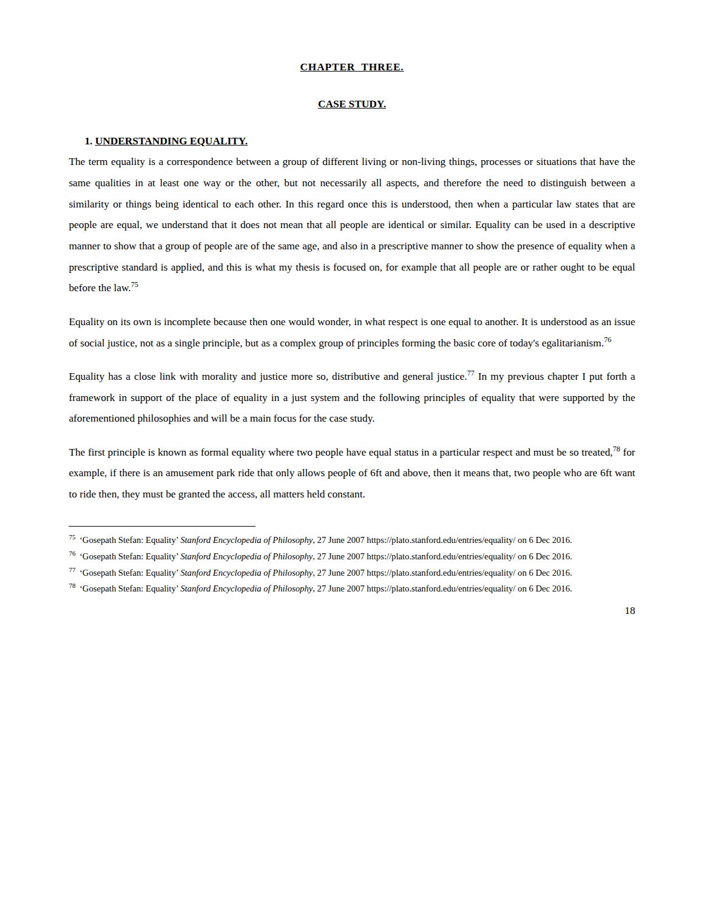CHAPTER THREE.
CASE STUDY.
UNDERSTANDING EQUALITY.
The term equality is a correspondence between a group of different living or non-living things, processes or situations that have the same qualities in at least one way or the other, but not necessarily all aspects, and therefore the need to distinguish between a similarity or things being identical to each other. In this regard once this is understood, then when a particular law states that are people are equal, we understand that it does not mean that all people are identical or similar. Equality can be used in a descriptive manner to show that a group of people are of the same age, and also in a prescriptive manner to show the presence of equality when a prescriptive standard is applied, and this is what my thesis is focused on, for example that all people are or rather ought to be equal before the law.75
Equality on its own is incomplete because then one would wonder, in what respect is one equal to another. It is understood as an issue of social justice, not as a single principle, but as a complex group of principles forming the basic core of today's egalitarianism.76
Equality has a close link with morality and justice more so, distributive and general justice.77 In my previous chapter I put forth a framework in support of the place of equality in a just system and the following principles of equality that were supported by the aforementioned philosophies and will be a main focus for the case study.
The first principle is known as formal equality where two people have equal status in a particular respect and must be so treated,78 for example, if there is an amusement park ride that only allows people of 6ft and above, then it means that, two people who are 6ft want to ride then, they must be granted the access, all matters held constant.
75‘Gosepath Stefan: Equality’ Stanford Encyclopedia of Philosophy, 27 June 2007 https://plato.stanford.edu/entries/equality/ on 6 Dec 2016.
76‘Gosepath Stefan: Equality’ Stanford Encyclopedia of Philosophy, 27 June 2007 https://plato.stanford.edu/entries/equality/ on 6 Dec 2016.
77‘Gosepath Stefan: Equality’ Stanford Encyclopedia of Philosophy, 27 June 2007 https://plato.stanford.edu/entries/equality/ on 6 Dec 2016.
78‘Gosepath Stefan: Equality’ Stanford Encyclopedia of Philosophy, 27 June 2007 https://plato.stanford.edu/entries/equality/ on 6 Dec 2016.
18